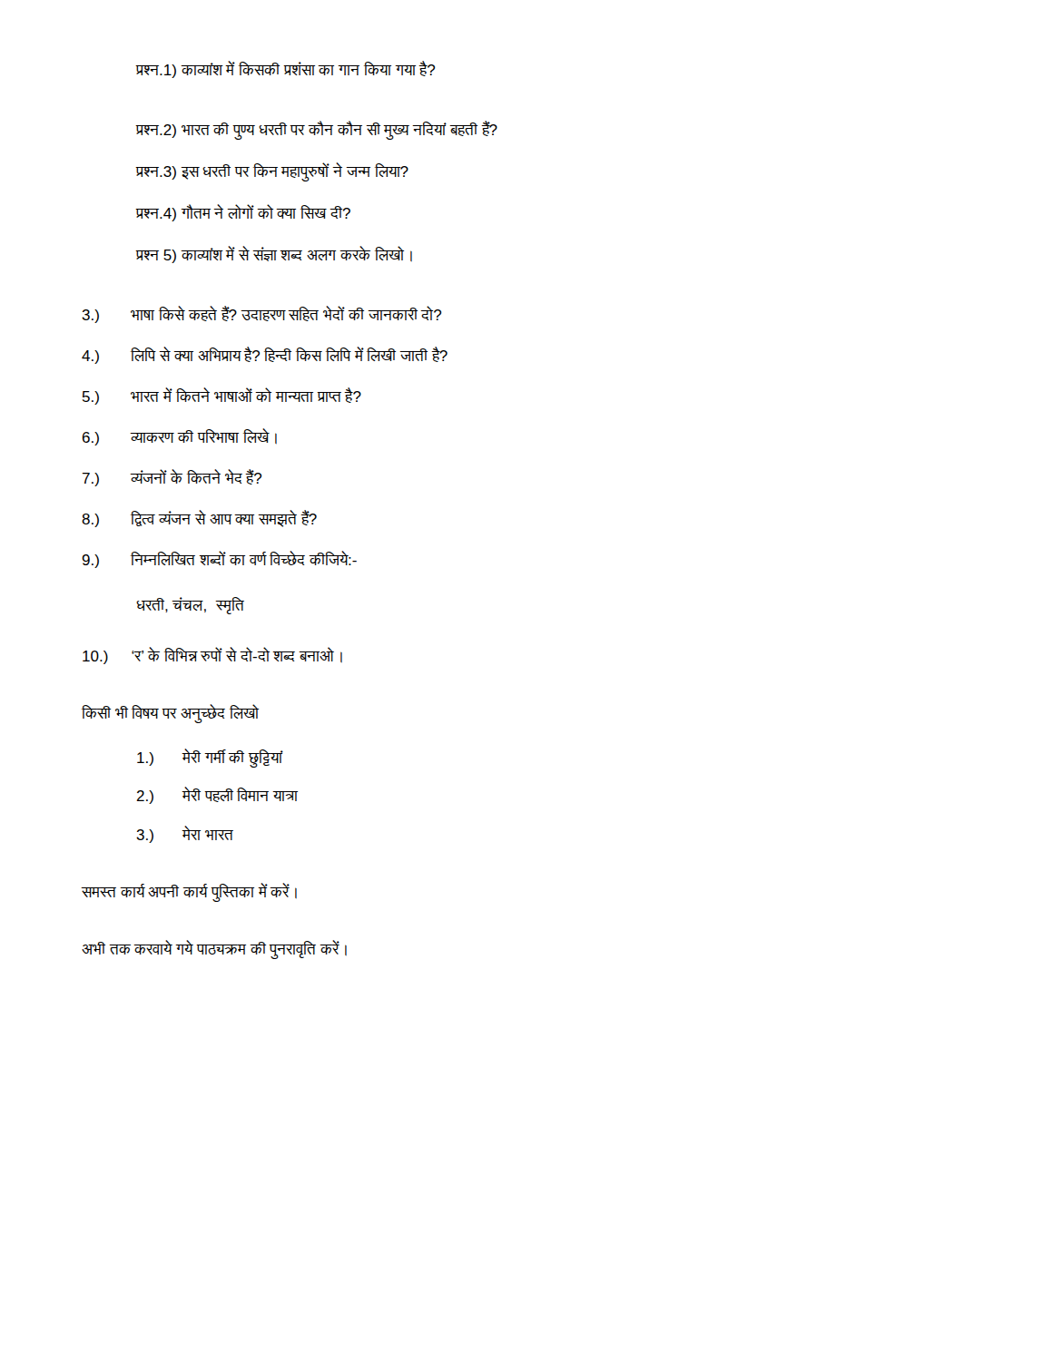प्रश्न.1) काव्यांश में किसकी प्रशंसा का गान किया गया है?
प्रश्न.2) भारत की पुण्य धरती पर कौन कौन सी मुख्य नदियां बहती हैं?
प्रश्न.3) इस धरती पर किन महापुरुषों ने जन्म लिया?
प्रश्न.4) गौतम ने लोगों को क्या सिख दी?
प्रश्न 5) काव्यांश में से संज्ञा शब्द अलग करके लिखो।
3.) भाषा किसे कहते हैं? उदाहरण सहित भेदों की जानकारी दो?
4.) लिपि से क्या अभिप्राय है? हिन्दी किस लिपि में लिखी जाती है?
5.) भारत में कितने भाषाओं को मान्यता प्राप्त है?
6.) व्याकरण की परिभाषा लिखे।
7.) व्यंजनों के कितने भेद हैं?
8.) द्वित्व व्यंजन से आप क्या समझते हैं?
9.) निम्नलिखित शब्दों का वर्ण विच्छेद कीजिये:-
धरती, चंचल, स्मृति
10.)‘र’ के विभिन्न रुपों से दो-दो शब्द बनाओ।
किसी भी विषय पर अनुच्छेद लिखो
1.) मेरी गर्मी की छुट्टियां
2.) मेरी पहली विमान यात्रा
3.) मेरा भारत
समस्त कार्य अपनी कार्य पुस्तिका में करें।
अभी तक करवाये गये पाठ्यक्रम की पुनरावृति करें।